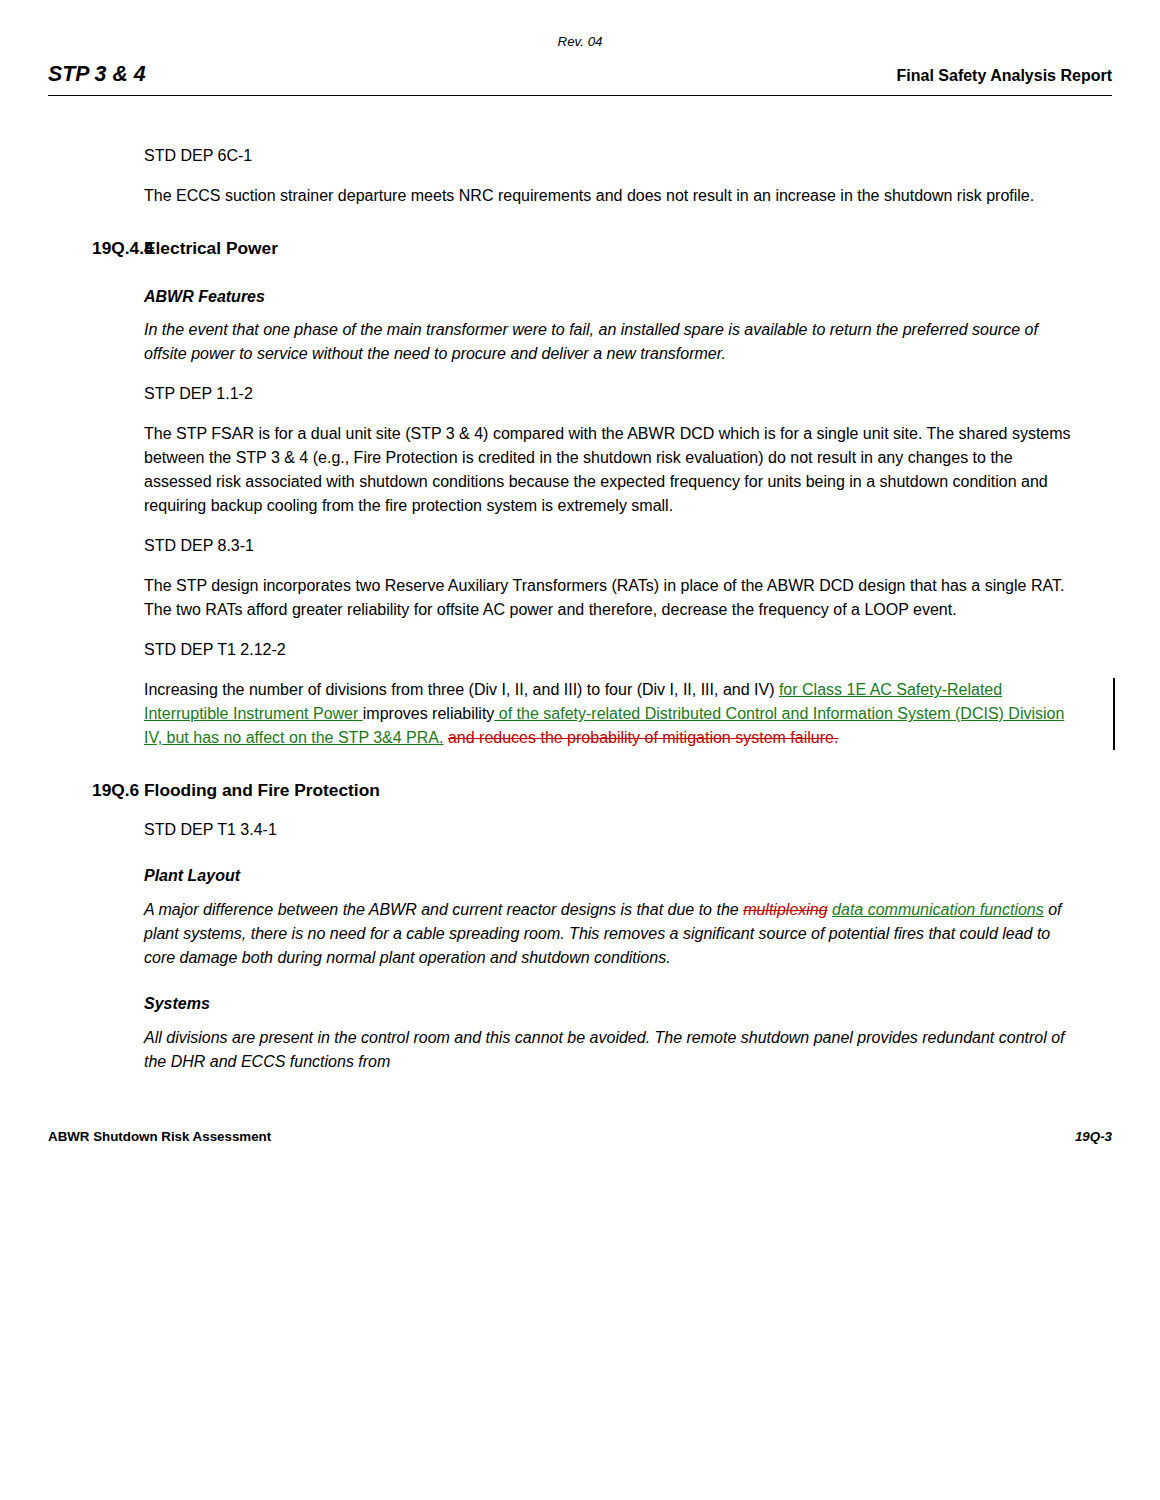Rev. 04
STP 3 & 4
Final Safety Analysis Report
STD DEP 6C-1
The ECCS suction strainer departure meets NRC requirements and does not result in an increase in the shutdown risk profile.
19Q.4.4 Electrical Power
ABWR Features
In the event that one phase of the main transformer were to fail, an installed spare is available to return the preferred source of offsite power to service without the need to procure and deliver a new transformer.
STP DEP 1.1-2
The STP FSAR is for a dual unit site (STP 3 & 4) compared with the ABWR DCD which is for a single unit site. The shared systems between the STP 3 & 4 (e.g., Fire Protection is credited in the shutdown risk evaluation) do not result in any changes to the assessed risk associated with shutdown conditions because the expected frequency for units being in a shutdown condition and requiring backup cooling from the fire protection system is extremely small.
STD DEP 8.3-1
The STP design incorporates two Reserve Auxiliary Transformers (RATs) in place of the ABWR DCD design that has a single RAT. The two RATs afford greater reliability for offsite AC power and therefore, decrease the frequency of a LOOP event.
STD DEP T1 2.12-2
Increasing the number of divisions from three (Div I, II, and III) to four (Div I, II, III, and IV) for Class 1E AC Safety-Related Interruptible Instrument Power improves reliability of the safety-related Distributed Control and Information System (DCIS) Division IV, but has no affect on the STP 3&4 PRA. and reduces the probability of mitigation system failure.
19Q.6 Flooding and Fire Protection
STD DEP T1 3.4-1
Plant Layout
A major difference between the ABWR and current reactor designs is that due to the multiplexing data communication functions of plant systems, there is no need for a cable spreading room. This removes a significant source of potential fires that could lead to core damage both during normal plant operation and shutdown conditions.
Systems
All divisions are present in the control room and this cannot be avoided. The remote shutdown panel provides redundant control of the DHR and ECCS functions from
ABWR Shutdown Risk Assessment
19Q-3